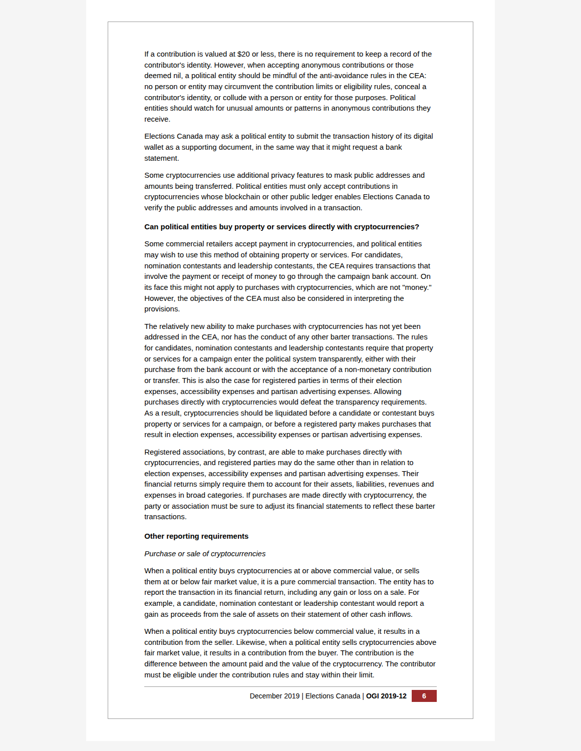If a contribution is valued at $20 or less, there is no requirement to keep a record of the contributor's identity. However, when accepting anonymous contributions or those deemed nil, a political entity should be mindful of the anti-avoidance rules in the CEA: no person or entity may circumvent the contribution limits or eligibility rules, conceal a contributor's identity, or collude with a person or entity for those purposes. Political entities should watch for unusual amounts or patterns in anonymous contributions they receive.
Elections Canada may ask a political entity to submit the transaction history of its digital wallet as a supporting document, in the same way that it might request a bank statement.
Some cryptocurrencies use additional privacy features to mask public addresses and amounts being transferred. Political entities must only accept contributions in cryptocurrencies whose blockchain or other public ledger enables Elections Canada to verify the public addresses and amounts involved in a transaction.
Can political entities buy property or services directly with cryptocurrencies?
Some commercial retailers accept payment in cryptocurrencies, and political entities may wish to use this method of obtaining property or services. For candidates, nomination contestants and leadership contestants, the CEA requires transactions that involve the payment or receipt of money to go through the campaign bank account. On its face this might not apply to purchases with cryptocurrencies, which are not "money." However, the objectives of the CEA must also be considered in interpreting the provisions.
The relatively new ability to make purchases with cryptocurrencies has not yet been addressed in the CEA, nor has the conduct of any other barter transactions. The rules for candidates, nomination contestants and leadership contestants require that property or services for a campaign enter the political system transparently, either with their purchase from the bank account or with the acceptance of a non-monetary contribution or transfer. This is also the case for registered parties in terms of their election expenses, accessibility expenses and partisan advertising expenses. Allowing purchases directly with cryptocurrencies would defeat the transparency requirements. As a result, cryptocurrencies should be liquidated before a candidate or contestant buys property or services for a campaign, or before a registered party makes purchases that result in election expenses, accessibility expenses or partisan advertising expenses.
Registered associations, by contrast, are able to make purchases directly with cryptocurrencies, and registered parties may do the same other than in relation to election expenses, accessibility expenses and partisan advertising expenses. Their financial returns simply require them to account for their assets, liabilities, revenues and expenses in broad categories. If purchases are made directly with cryptocurrency, the party or association must be sure to adjust its financial statements to reflect these barter transactions.
Other reporting requirements
Purchase or sale of cryptocurrencies
When a political entity buys cryptocurrencies at or above commercial value, or sells them at or below fair market value, it is a pure commercial transaction. The entity has to report the transaction in its financial return, including any gain or loss on a sale. For example, a candidate, nomination contestant or leadership contestant would report a gain as proceeds from the sale of assets on their statement of other cash inflows.
When a political entity buys cryptocurrencies below commercial value, it results in a contribution from the seller. Likewise, when a political entity sells cryptocurrencies above fair market value, it results in a contribution from the buyer. The contribution is the difference between the amount paid and the value of the cryptocurrency. The contributor must be eligible under the contribution rules and stay within their limit.
December 2019 | Elections Canada | OGI 2019-12
6